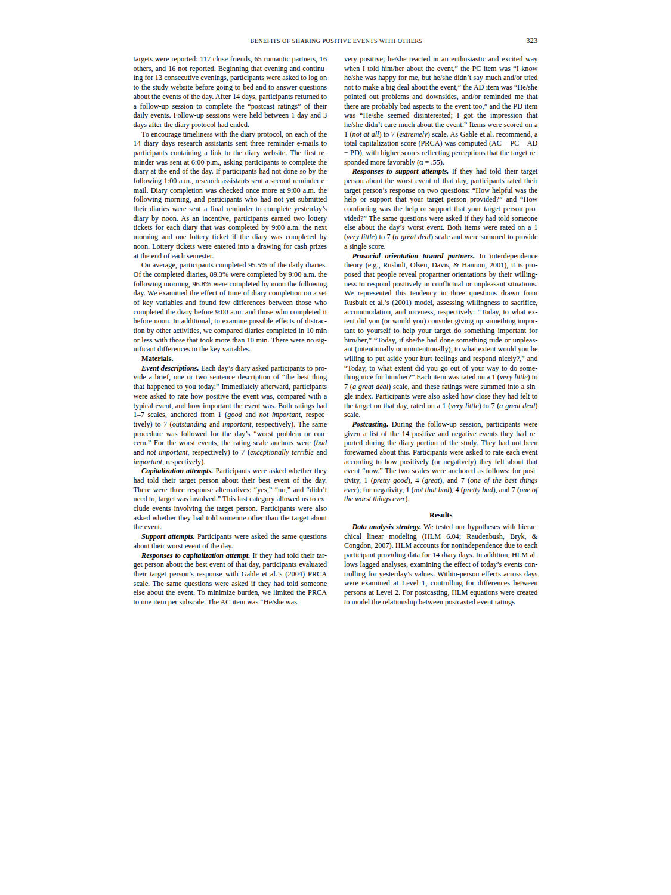Benefits of Sharing Positive Events With Others 323
targets were reported: 117 close friends, 65 romantic partners, 16 others, and 16 not reported. Beginning that evening and continuing for 13 consecutive evenings, participants were asked to log on to the study website before going to bed and to answer questions about the events of the day. After 14 days, participants returned to a follow-up session to complete the “postcast ratings” of their daily events. Follow-up sessions were held between 1 day and 3 days after the diary protocol had ended.
To encourage timeliness with the diary protocol, on each of the 14 diary days research assistants sent three reminder e-mails to participants containing a link to the diary website. The first reminder was sent at 6:00 p.m., asking participants to complete the diary at the end of the day. If participants had not done so by the following 1:00 a.m., research assistants sent a second reminder e-mail. Diary completion was checked once more at 9:00 a.m. the following morning, and participants who had not yet submitted their diaries were sent a final reminder to complete yesterday’s diary by noon. As an incentive, participants earned two lottery tickets for each diary that was completed by 9:00 a.m. the next morning and one lottery ticket if the diary was completed by noon. Lottery tickets were entered into a drawing for cash prizes at the end of each semester.
On average, participants completed 95.5% of the daily diaries. Of the completed diaries, 89.3% were completed by 9:00 a.m. the following morning, 96.8% were completed by noon the following day. We examined the effect of time of diary completion on a set of key variables and found few differences between those who completed the diary before 9:00 a.m. and those who completed it before noon. In additional, to examine possible effects of distraction by other activities, we compared diaries completed in 10 min or less with those that took more than 10 min. There were no significant differences in the key variables.
Materials.
Event descriptions. Each day’s diary asked participants to provide a brief, one or two sentence description of “the best thing that happened to you today.” Immediately afterward, participants were asked to rate how positive the event was, compared with a typical event, and how important the event was. Both ratings had 1–7 scales, anchored from 1 (good and not important, respectively) to 7 (outstanding and important, respectively). The same procedure was followed for the day’s “worst problem or concern.” For the worst events, the rating scale anchors were (bad and not important, respectively) to 7 (exceptionally terrible and important, respectively).
Capitalization attempts. Participants were asked whether they had told their target person about their best event of the day. There were three response alternatives: “yes,” “no,” and “didn’t need to, target was involved.” This last category allowed us to exclude events involving the target person. Participants were also asked whether they had told someone other than the target about the event.
Support attempts. Participants were asked the same questions about their worst event of the day.
Responses to capitalization attempt. If they had told their target person about the best event of that day, participants evaluated their target person’s response with Gable et al.’s (2004) PRCA scale. The same questions were asked if they had told someone else about the event. To minimize burden, we limited the PRCA to one item per subscale. The AC item was “He/she was
very positive; he/she reacted in an enthusiastic and excited way when I told him/her about the event,” the PC item was “I know he/she was happy for me, but he/she didn’t say much and/or tried not to make a big deal about the event,” the AD item was “He/she pointed out problems and downsides, and/or reminded me that there are probably bad aspects to the event too,” and the PD item was “He/she seemed disinterested; I got the impression that he/she didn’t care much about the event.” Items were scored on a 1 (not at all) to 7 (extremely) scale. As Gable et al. recommend, a total capitalization score (PRCA) was computed (AC − PC − AD − PD), with higher scores reflecting perceptions that the target responded more favorably (α = .55).
Responses to support attempts. If they had told their target person about the worst event of that day, participants rated their target person’s response on two questions: “How helpful was the help or support that your target person provided?” and “How comforting was the help or support that your target person provided?” The same questions were asked if they had told someone else about the day’s worst event. Both items were rated on a 1 (very little) to 7 (a great deal) scale and were summed to provide a single score.
Prosocial orientation toward partners. In interdependence theory (e.g., Rusbult, Olsen, Davis, & Hannon, 2001), it is proposed that people reveal propartner orientations by their willingness to respond positively in conflictual or unpleasant situations. We represented this tendency in three questions drawn from Rusbult et al.’s (2001) model, assessing willingness to sacrifice, accommodation, and niceness, respectively: “Today, to what extent did you (or would you) consider giving up something important to yourself to help your target do something important for him/her,” “Today, if she/he had done something rude or unpleasant (intentionally or unintentionally), to what extent would you be willing to put aside your hurt feelings and respond nicely?,” and “Today, to what extent did you go out of your way to do something nice for him/her?” Each item was rated on a 1 (very little) to 7 (a great deal) scale, and these ratings were summed into a single index. Participants were also asked how close they had felt to the target on that day, rated on a 1 (very little) to 7 (a great deal) scale.
Postcasting. During the follow-up session, participants were given a list of the 14 positive and negative events they had reported during the diary portion of the study. They had not been forewarned about this. Participants were asked to rate each event according to how positively (or negatively) they felt about that event “now.” The two scales were anchored as follows: for positivity, 1 (pretty good), 4 (great), and 7 (one of the best things ever); for negativity, 1 (not that bad), 4 (pretty bad), and 7 (one of the worst things ever).
Results
Data analysis strategy. We tested our hypotheses with hierarchical linear modeling (HLM 6.04; Raudenbush, Bryk, & Congdon, 2007). HLM accounts for nonindependence due to each participant providing data for 14 diary days. In addition, HLM allows lagged analyses, examining the effect of today’s events controlling for yesterday’s values. Within-person effects across days were examined at Level 1, controlling for differences between persons at Level 2. For postcasting, HLM equations were created to model the relationship between postcasted event ratings